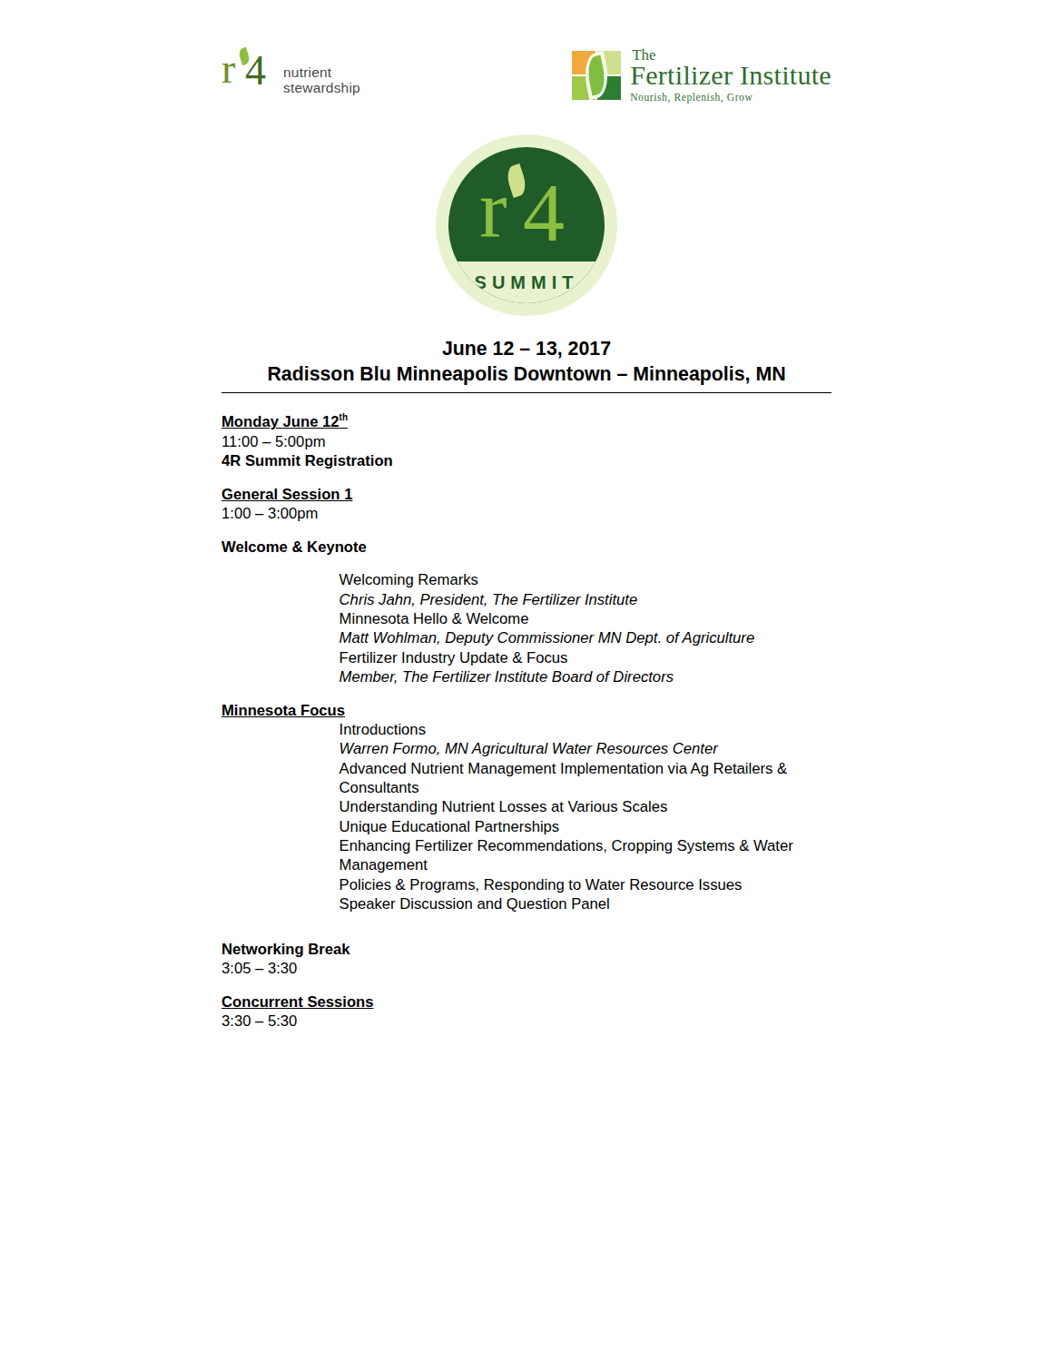r 4
nutrient
stewardship
The
Fertilizer Institute
Nourish, Replenish, Grow
r 4
SUMMIT
June 12 – 13, 2017
Radisson Blu Minneapolis Downtown – Minneapolis, MN
Monday June 12th
11:00 – 5:00pm
4R Summit Registration
General Session 1
1:00 – 3:00pm
Welcome & Keynote
Welcoming Remarks
Chris Jahn, President, The Fertilizer Institute
Minnesota Hello & Welcome
Matt Wohlman, Deputy Commissioner MN Dept. of Agriculture
Fertilizer Industry Update & Focus
Member, The Fertilizer Institute Board of Directors
Minnesota Focus
Introductions
Warren Formo, MN Agricultural Water Resources Center
Advanced Nutrient Management Implementation via Ag Retailers & Consultants
Understanding Nutrient Losses at Various Scales
Unique Educational Partnerships
Enhancing Fertilizer Recommendations, Cropping Systems & Water Management
Policies & Programs, Responding to Water Resource Issues
Speaker Discussion and Question Panel
Networking Break
3:05 – 3:30
Concurrent Sessions
3:30 – 5:30